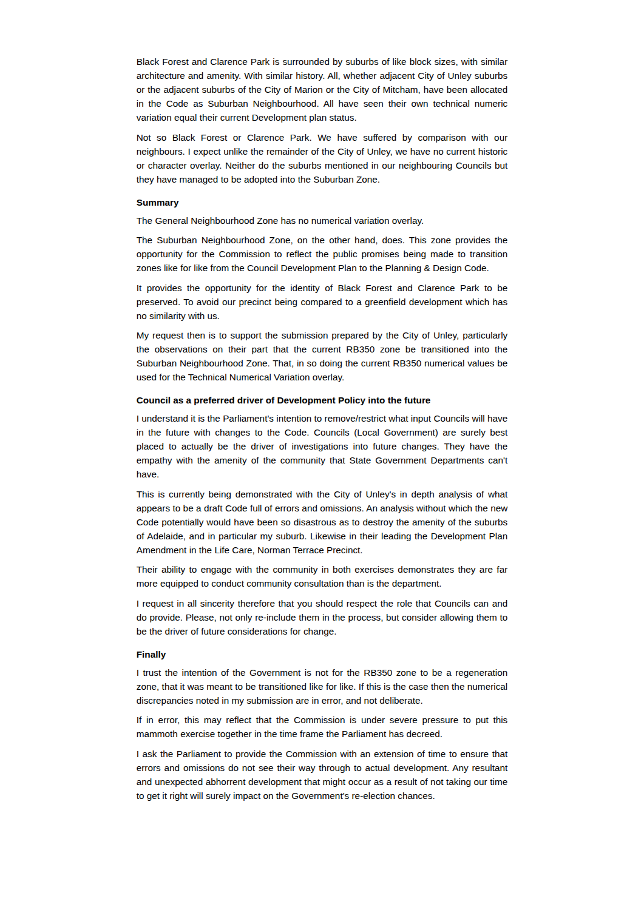Black Forest and Clarence Park is surrounded by suburbs of like block sizes, with similar architecture and amenity. With similar history. All, whether adjacent City of Unley suburbs or the adjacent suburbs of the City of Marion or the City of Mitcham, have been allocated in the Code as Suburban Neighbourhood. All have seen their own technical numeric variation equal their current Development plan status.
Not so Black Forest or Clarence Park. We have suffered by comparison with our neighbours. I expect unlike the remainder of the City of Unley, we have no current historic or character overlay. Neither do the suburbs mentioned in our neighbouring Councils but they have managed to be adopted into the Suburban Zone.
Summary
The General Neighbourhood Zone has no numerical variation overlay.
The Suburban Neighbourhood Zone, on the other hand, does. This zone provides the opportunity for the Commission to reflect the public promises being made to transition zones like for like from the Council Development Plan to the Planning & Design Code.
It provides the opportunity for the identity of Black Forest and Clarence Park to be preserved. To avoid our precinct being compared to a greenfield development which has no similarity with us.
My request then is to support the submission prepared by the City of Unley, particularly the observations on their part that the current RB350 zone be transitioned into the Suburban Neighbourhood Zone. That, in so doing the current RB350 numerical values be used for the Technical Numerical Variation overlay.
Council as a preferred driver of Development Policy into the future
I understand it is the Parliament's intention to remove/restrict what input Councils will have in the future with changes to the Code. Councils (Local Government) are surely best placed to actually be the driver of investigations into future changes. They have the empathy with the amenity of the community that State Government Departments can't have.
This is currently being demonstrated with the City of Unley's in depth analysis of what appears to be a draft Code full of errors and omissions. An analysis without which the new Code potentially would have been so disastrous as to destroy the amenity of the suburbs of Adelaide, and in particular my suburb. Likewise in their leading the Development Plan Amendment in the Life Care, Norman Terrace Precinct.
Their ability to engage with the community in both exercises demonstrates they are far more equipped to conduct community consultation than is the department.
I request in all sincerity therefore that you should respect the role that Councils can and do provide. Please, not only re-include them in the process, but consider allowing them to be the driver of future considerations for change.
Finally
I trust the intention of the Government is not for the RB350 zone to be a regeneration zone, that it was meant to be transitioned like for like. If this is the case then the numerical discrepancies noted in my submission are in error, and not deliberate.
If in error, this may reflect that the Commission is under severe pressure to put this mammoth exercise together in the time frame the Parliament has decreed.
I ask the Parliament to provide the Commission with an extension of time to ensure that errors and omissions do not see their way through to actual development. Any resultant and unexpected abhorrent development that might occur as a result of not taking our time to get it right will surely impact on the Government's re-election chances.